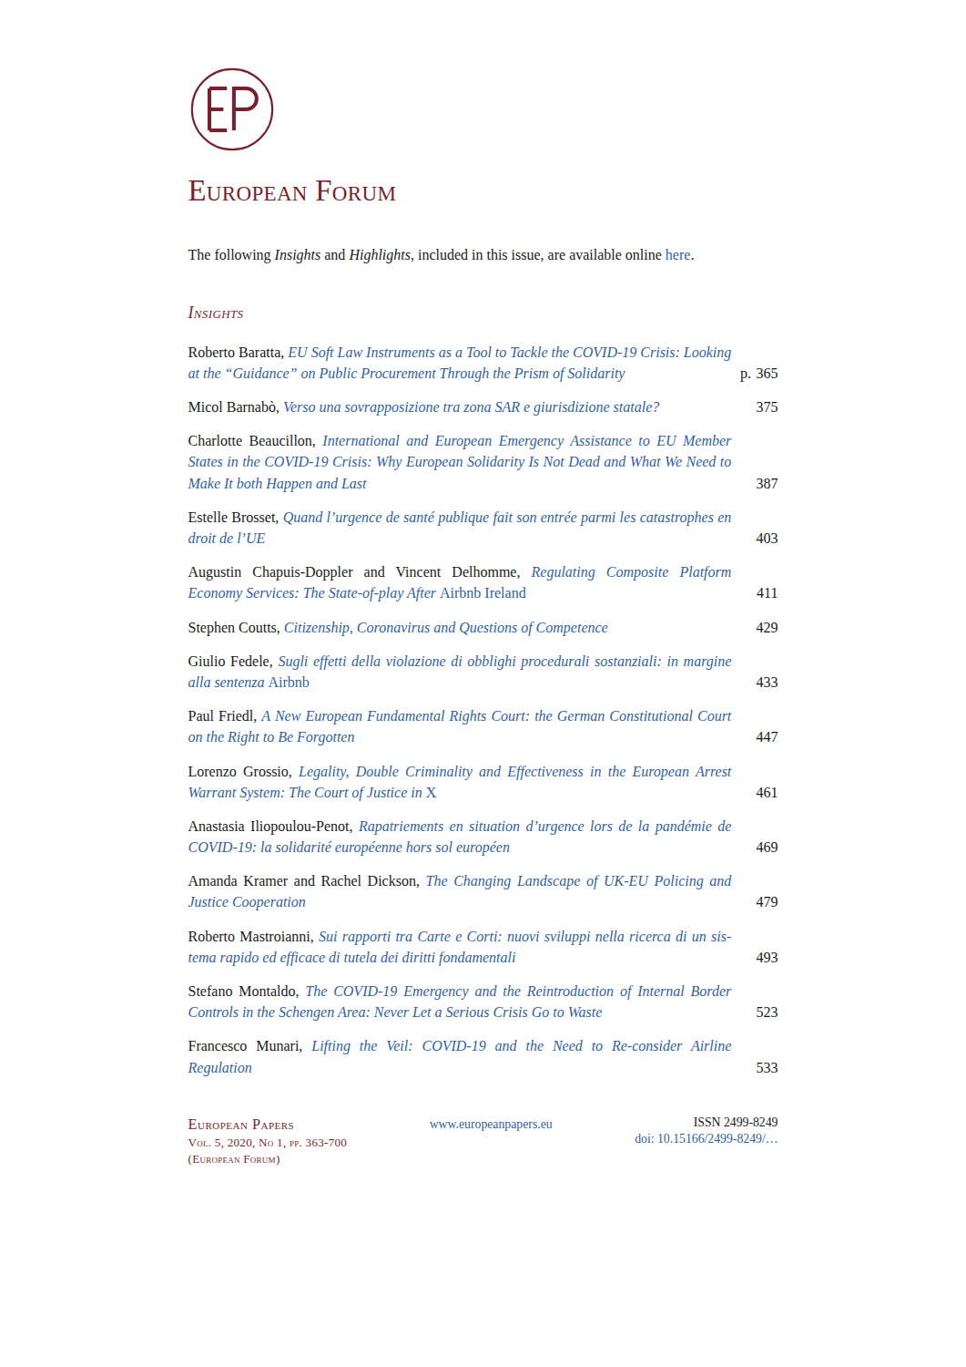European Forum
The following Insights and Highlights, included in this issue, are available online here.
Insights
Roberto Baratta, EU Soft Law Instruments as a Tool to Tackle the COVID-19 Crisis: Looking at the “Guidance” on Public Procurement Through the Prism of Solidarity p. 365
Micol Barnabò, Verso una sovrapposizione tra zona SAR e giurisdizione statale? 375
Charlotte Beaucillon, International and European Emergency Assistance to EU Member States in the COVID-19 Crisis: Why European Solidarity Is Not Dead and What We Need to Make It both Happen and Last 387
Estelle Brosset, Quand l’urgence de santé publique fait son entrée parmi les catastrophes en droit de l’UE 403
Augustin Chapuis-Doppler and Vincent Delhomme, Regulating Composite Platform Economy Services: The State-of-play After Airbnb Ireland 411
Stephen Coutts, Citizenship, Coronavirus and Questions of Competence 429
Giulio Fedele, Sugli effetti della violazione di obblighi procedurali sostanziali: in margine alla sentenza Airbnb 433
Paul Friedl, A New European Fundamental Rights Court: the German Constitutional Court on the Right to Be Forgotten 447
Lorenzo Grossio, Legality, Double Criminality and Effectiveness in the European Arrest Warrant System: The Court of Justice in X 461
Anastasia Iliopoulou-Penot, Rapatriements en situation d’urgence lors de la pandémie de COVID-19: la solidarité européenne hors sol européen 469
Amanda Kramer and Rachel Dickson, The Changing Landscape of UK-EU Policing and Justice Cooperation 479
Roberto Mastroianni, Sui rapporti tra Carte e Corti: nuovi sviluppi nella ricerca di un sistema rapido ed efficace di tutela dei diritti fondamentali 493
Stefano Montaldo, The COVID-19 Emergency and the Reintroduction of Internal Border Controls in the Schengen Area: Never Let a Serious Crisis Go to Waste 523
Francesco Munari, Lifting the Veil: COVID-19 and the Need to Re-consider Airline Regulation 533
European Papers Vol. 5, 2020, No 1, pp. 363-700
(European Forum)
www.europeanpapers.eu
ISSN 2499-8249
doi: 10.15166/2499-8249/…